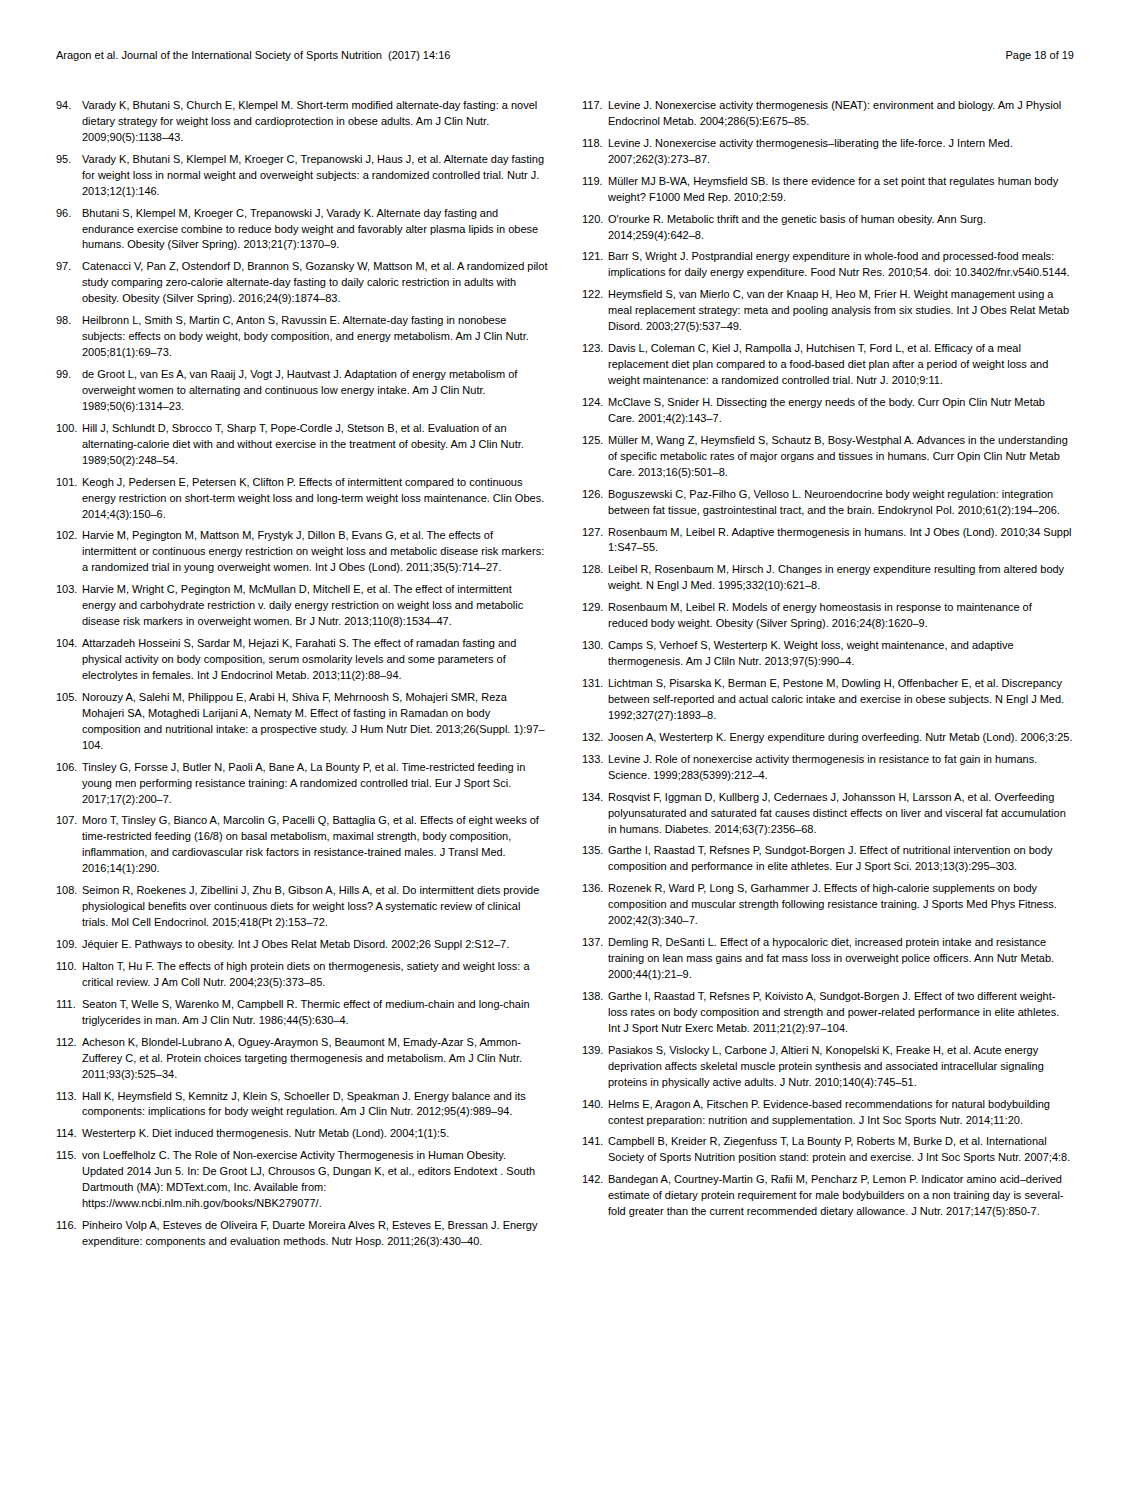Aragon et al. Journal of the International Society of Sports Nutrition (2017) 14:16
Page 18 of 19
94. Varady K, Bhutani S, Church E, Klempel M. Short-term modified alternate-day fasting: a novel dietary strategy for weight loss and cardioprotection in obese adults. Am J Clin Nutr. 2009;90(5):1138–43.
95. Varady K, Bhutani S, Klempel M, Kroeger C, Trepanowski J, Haus J, et al. Alternate day fasting for weight loss in normal weight and overweight subjects: a randomized controlled trial. Nutr J. 2013;12(1):146.
96. Bhutani S, Klempel M, Kroeger C, Trepanowski J, Varady K. Alternate day fasting and endurance exercise combine to reduce body weight and favorably alter plasma lipids in obese humans. Obesity (Silver Spring). 2013;21(7):1370–9.
97. Catenacci V, Pan Z, Ostendorf D, Brannon S, Gozansky W, Mattson M, et al. A randomized pilot study comparing zero-calorie alternate-day fasting to daily caloric restriction in adults with obesity. Obesity (Silver Spring). 2016;24(9):1874–83.
98. Heilbronn L, Smith S, Martin C, Anton S, Ravussin E. Alternate-day fasting in nonobese subjects: effects on body weight, body composition, and energy metabolism. Am J Clin Nutr. 2005;81(1):69–73.
99. de Groot L, van Es A, van Raaij J, Vogt J, Hautvast J. Adaptation of energy metabolism of overweight women to alternating and continuous low energy intake. Am J Clin Nutr. 1989;50(6):1314–23.
100. Hill J, Schlundt D, Sbrocco T, Sharp T, Pope-Cordle J, Stetson B, et al. Evaluation of an alternating-calorie diet with and without exercise in the treatment of obesity. Am J Clin Nutr. 1989;50(2):248–54.
101. Keogh J, Pedersen E, Petersen K, Clifton P. Effects of intermittent compared to continuous energy restriction on short-term weight loss and long-term weight loss maintenance. Clin Obes. 2014;4(3):150–6.
102. Harvie M, Pegington M, Mattson M, Frystyk J, Dillon B, Evans G, et al. The effects of intermittent or continuous energy restriction on weight loss and metabolic disease risk markers: a randomized trial in young overweight women. Int J Obes (Lond). 2011;35(5):714–27.
103. Harvie M, Wright C, Pegington M, McMullan D, Mitchell E, et al. The effect of intermittent energy and carbohydrate restriction v. daily energy restriction on weight loss and metabolic disease risk markers in overweight women. Br J Nutr. 2013;110(8):1534–47.
104. Attarzadeh Hosseini S, Sardar M, Hejazi K, Farahati S. The effect of ramadan fasting and physical activity on body composition, serum osmolarity levels and some parameters of electrolytes in females. Int J Endocrinol Metab. 2013;11(2):88–94.
105. Norouzy A, Salehi M, Philippou E, Arabi H, Shiva F, Mehrnoosh S, Mohajeri SMR, Reza Mohajeri SA, Motaghedi Larijani A, Nematy M. Effect of fasting in Ramadan on body composition and nutritional intake: a prospective study. J Hum Nutr Diet. 2013;26(Suppl. 1):97–104.
106. Tinsley G, Forsse J, Butler N, Paoli A, Bane A, La Bounty P, et al. Time-restricted feeding in young men performing resistance training: A randomized controlled trial. Eur J Sport Sci. 2017;17(2):200–7.
107. Moro T, Tinsley G, Bianco A, Marcolin G, Pacelli Q, Battaglia G, et al. Effects of eight weeks of time-restricted feeding (16/8) on basal metabolism, maximal strength, body composition, inflammation, and cardiovascular risk factors in resistance-trained males. J Transl Med. 2016;14(1):290.
108. Seimon R, Roekenes J, Zibellini J, Zhu B, Gibson A, Hills A, et al. Do intermittent diets provide physiological benefits over continuous diets for weight loss? A systematic review of clinical trials. Mol Cell Endocrinol. 2015;418(Pt 2):153–72.
109. Jéquier E. Pathways to obesity. Int J Obes Relat Metab Disord. 2002;26 Suppl 2:S12–7.
110. Halton T, Hu F. The effects of high protein diets on thermogenesis, satiety and weight loss: a critical review. J Am Coll Nutr. 2004;23(5):373–85.
111. Seaton T, Welle S, Warenko M, Campbell R. Thermic effect of medium-chain and long-chain triglycerides in man. Am J Clin Nutr. 1986;44(5):630–4.
112. Acheson K, Blondel-Lubrano A, Oguey-Araymon S, Beaumont M, Emady-Azar S, Ammon-Zufferey C, et al. Protein choices targeting thermogenesis and metabolism. Am J Clin Nutr. 2011;93(3):525–34.
113. Hall K, Heymsfield S, Kemnitz J, Klein S, Schoeller D, Speakman J. Energy balance and its components: implications for body weight regulation. Am J Clin Nutr. 2012;95(4):989–94.
114. Westerterp K. Diet induced thermogenesis. Nutr Metab (Lond). 2004;1(1):5.
115. von Loeffelholz C. The Role of Non-exercise Activity Thermogenesis in Human Obesity. Updated 2014 Jun 5. In: De Groot LJ, Chrousos G, Dungan K, et al., editors Endotext . South Dartmouth (MA): MDText.com, Inc. Available from: https://www.ncbi.nlm.nih.gov/books/NBK279077/.
116. Pinheiro Volp A, Esteves de Oliveira F, Duarte Moreira Alves R, Esteves E, Bressan J. Energy expenditure: components and evaluation methods. Nutr Hosp. 2011;26(3):430–40.
117. Levine J. Nonexercise activity thermogenesis (NEAT): environment and biology. Am J Physiol Endocrinol Metab. 2004;286(5):E675–85.
118. Levine J. Nonexercise activity thermogenesis–liberating the life-force. J Intern Med. 2007;262(3):273–87.
119. Müller MJ B-WA, Heymsfield SB. Is there evidence for a set point that regulates human body weight? F1000 Med Rep. 2010;2:59.
120. O'rourke R. Metabolic thrift and the genetic basis of human obesity. Ann Surg. 2014;259(4):642–8.
121. Barr S, Wright J. Postprandial energy expenditure in whole-food and processed-food meals: implications for daily energy expenditure. Food Nutr Res. 2010;54. doi: 10.3402/fnr.v54i0.5144.
122. Heymsfield S, van Mierlo C, van der Knaap H, Heo M, Frier H. Weight management using a meal replacement strategy: meta and pooling analysis from six studies. Int J Obes Relat Metab Disord. 2003;27(5):537–49.
123. Davis L, Coleman C, Kiel J, Rampolla J, Hutchisen T, Ford L, et al. Efficacy of a meal replacement diet plan compared to a food-based diet plan after a period of weight loss and weight maintenance: a randomized controlled trial. Nutr J. 2010;9:11.
124. McClave S, Snider H. Dissecting the energy needs of the body. Curr Opin Clin Nutr Metab Care. 2001;4(2):143–7.
125. Müller M, Wang Z, Heymsfield S, Schautz B, Bosy-Westphal A. Advances in the understanding of specific metabolic rates of major organs and tissues in humans. Curr Opin Clin Nutr Metab Care. 2013;16(5):501–8.
126. Boguszewski C, Paz-Filho G, Velloso L. Neuroendocrine body weight regulation: integration between fat tissue, gastrointestinal tract, and the brain. Endokrynol Pol. 2010;61(2):194–206.
127. Rosenbaum M, Leibel R. Adaptive thermogenesis in humans. Int J Obes (Lond). 2010;34 Suppl 1:S47–55.
128. Leibel R, Rosenbaum M, Hirsch J. Changes in energy expenditure resulting from altered body weight. N Engl J Med. 1995;332(10):621–8.
129. Rosenbaum M, Leibel R. Models of energy homeostasis in response to maintenance of reduced body weight. Obesity (Silver Spring). 2016;24(8):1620–9.
130. Camps S, Verhoef S, Westerterp K. Weight loss, weight maintenance, and adaptive thermogenesis. Am J Cliln Nutr. 2013;97(5):990–4.
131. Lichtman S, Pisarska K, Berman E, Pestone M, Dowling H, Offenbacher E, et al. Discrepancy between self-reported and actual caloric intake and exercise in obese subjects. N Engl J Med. 1992;327(27):1893–8.
132. Joosen A, Westerterp K. Energy expenditure during overfeeding. Nutr Metab (Lond). 2006;3:25.
133. Levine J. Role of nonexercise activity thermogenesis in resistance to fat gain in humans. Science. 1999;283(5399):212–4.
134. Rosqvist F, Iggman D, Kullberg J, Cedernaes J, Johansson H, Larsson A, et al. Overfeeding polyunsaturated and saturated fat causes distinct effects on liver and visceral fat accumulation in humans. Diabetes. 2014;63(7):2356–68.
135. Garthe I, Raastad T, Refsnes P, Sundgot-Borgen J. Effect of nutritional intervention on body composition and performance in elite athletes. Eur J Sport Sci. 2013;13(3):295–303.
136. Rozenek R, Ward P, Long S, Garhammer J. Effects of high-calorie supplements on body composition and muscular strength following resistance training. J Sports Med Phys Fitness. 2002;42(3):340–7.
137. Demling R, DeSanti L. Effect of a hypocaloric diet, increased protein intake and resistance training on lean mass gains and fat mass loss in overweight police officers. Ann Nutr Metab. 2000;44(1):21–9.
138. Garthe I, Raastad T, Refsnes P, Koivisto A, Sundgot-Borgen J. Effect of two different weight-loss rates on body composition and strength and power-related performance in elite athletes. Int J Sport Nutr Exerc Metab. 2011;21(2):97–104.
139. Pasiakos S, Vislocky L, Carbone J, Altieri N, Konopelski K, Freake H, et al. Acute energy deprivation affects skeletal muscle protein synthesis and associated intracellular signaling proteins in physically active adults. J Nutr. 2010;140(4):745–51.
140. Helms E, Aragon A, Fitschen P. Evidence-based recommendations for natural bodybuilding contest preparation: nutrition and supplementation. J Int Soc Sports Nutr. 2014;11:20.
141. Campbell B, Kreider R, Ziegenfuss T, La Bounty P, Roberts M, Burke D, et al. International Society of Sports Nutrition position stand: protein and exercise. J Int Soc Sports Nutr. 2007;4:8.
142. Bandegan A, Courtney-Martin G, Rafii M, Pencharz P, Lemon P. Indicator amino acid–derived estimate of dietary protein requirement for male bodybuilders on a non training day is several-fold greater than the current recommended dietary allowance. J Nutr. 2017;147(5):850-7.